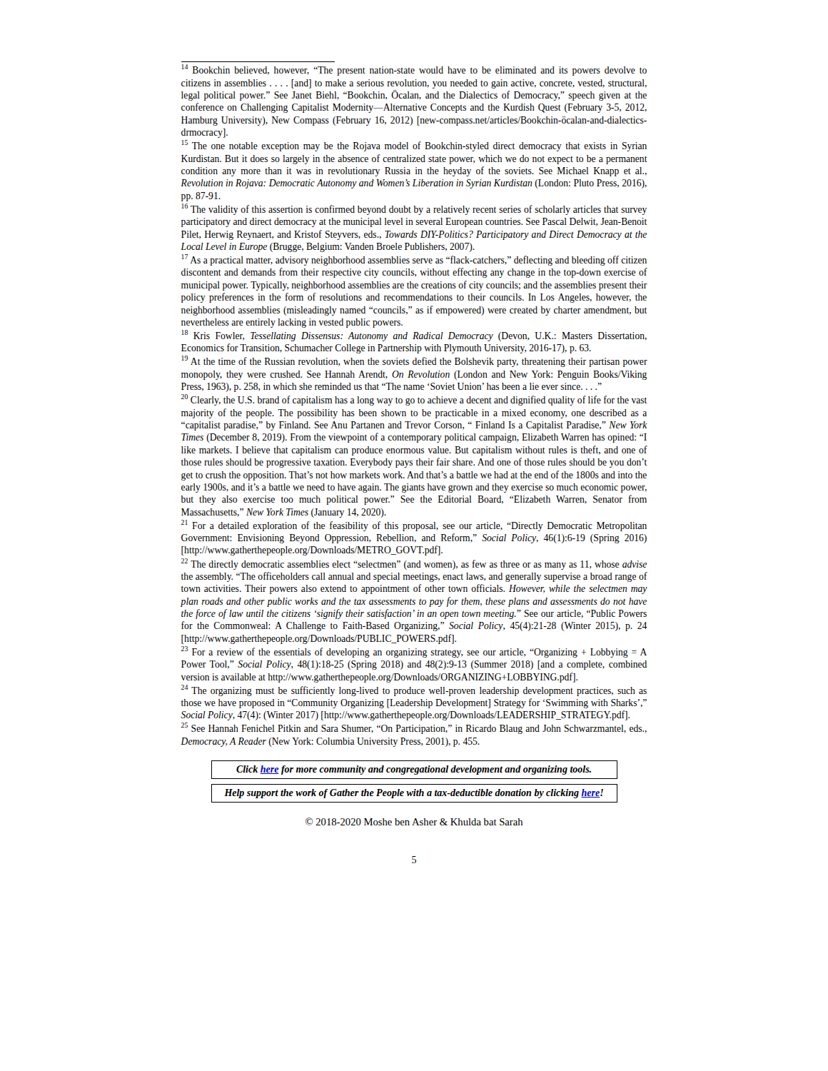14 Bookchin believed, however, “The present nation-state would have to be eliminated and its powers devolve to citizens in assemblies . . . . [and] to make a serious revolution, you needed to gain active, concrete, vested, structural, legal political power.” See Janet Biehl, “Bookchin, Öcalan, and the Dialectics of Democracy,” speech given at the conference on Challenging Capitalist Modernity—Alternative Concepts and the Kurdish Quest (February 3-5, 2012, Hamburg University), New Compass (February 16, 2012) [new-compass.net/articles/Bookchin-öcalan-and-dialectics-drmocracy].
15 The one notable exception may be the Rojava model of Bookchin-styled direct democracy that exists in Syrian Kurdistan. But it does so largely in the absence of centralized state power, which we do not expect to be a permanent condition any more than it was in revolutionary Russia in the heyday of the soviets. See Michael Knapp et al., Revolution in Rojava: Democratic Autonomy and Women’s Liberation in Syrian Kurdistan (London: Pluto Press, 2016), pp. 87-91.
16 The validity of this assertion is confirmed beyond doubt by a relatively recent series of scholarly articles that survey participatory and direct democracy at the municipal level in several European countries. See Pascal Delwit, Jean-Benoit Pilet, Herwig Reynaert, and Kristof Steyvers, eds., Towards DIY-Politics? Participatory and Direct Democracy at the Local Level in Europe (Brugge, Belgium: Vanden Broele Publishers, 2007).
17 As a practical matter, advisory neighborhood assemblies serve as “flack-catchers,” deflecting and bleeding off citizen discontent and demands from their respective city councils, without effecting any change in the top-down exercise of municipal power. Typically, neighborhood assemblies are the creations of city councils; and the assemblies present their policy preferences in the form of resolutions and recommendations to their councils. In Los Angeles, however, the neighborhood assemblies (misleadingly named “councils,” as if empowered) were created by charter amendment, but nevertheless are entirely lacking in vested public powers.
18 Kris Fowler, Tessellating Dissensus: Autonomy and Radical Democracy (Devon, U.K.: Masters Dissertation, Economics for Transition, Schumacher College in Partnership with Plymouth University, 2016-17), p. 63.
19 At the time of the Russian revolution, when the soviets defied the Bolshevik party, threatening their partisan power monopoly, they were crushed. See Hannah Arendt, On Revolution (London and New York: Penguin Books/Viking Press, 1963), p. 258, in which she reminded us that “The name ‘Soviet Union’ has been a lie ever since. . . .”
20 Clearly, the U.S. brand of capitalism has a long way to go to achieve a decent and dignified quality of life for the vast majority of the people. The possibility has been shown to be practicable in a mixed economy, one described as a “capitalist paradise,” by Finland. See Anu Partanen and Trevor Corson, “ Finland Is a Capitalist Paradise,” New York Times (December 8, 2019). From the viewpoint of a contemporary political campaign, Elizabeth Warren has opined: “I like markets. I believe that capitalism can produce enormous value. But capitalism without rules is theft, and one of those rules should be progressive taxation. Everybody pays their fair share. And one of those rules should be you don’t get to crush the opposition. That’s not how markets work. And that’s a battle we had at the end of the 1800s and into the early 1900s, and it’s a battle we need to have again. The giants have grown and they exercise so much economic power, but they also exercise too much political power.” See the Editorial Board, “Elizabeth Warren, Senator from Massachusetts,” New York Times (January 14, 2020).
21 For a detailed exploration of the feasibility of this proposal, see our article, “Directly Democratic Metropolitan Government: Envisioning Beyond Oppression, Rebellion, and Reform,” Social Policy, 46(1):6-19 (Spring 2016) [http://www.gatherthepeople.org/Downloads/METRO_GOVT.pdf].
22 The directly democratic assemblies elect “selectmen” (and women), as few as three or as many as 11, whose advise the assembly. “The officeholders call annual and special meetings, enact laws, and generally supervise a broad range of town activities. Their powers also extend to appointment of other town officials. However, while the selectmen may plan roads and other public works and the tax assessments to pay for them, these plans and assessments do not have the force of law until the citizens ‘signify their satisfaction’ in an open town meeting.” See our article, “Public Powers for the Commonweal: A Challenge to Faith-Based Organizing,” Social Policy, 45(4):21-28 (Winter 2015), p. 24 [http://www.gatherthepeople.org/Downloads/PUBLIC_POWERS.pdf].
23 For a review of the essentials of developing an organizing strategy, see our article, “Organizing + Lobbying = A Power Tool,” Social Policy, 48(1):18-25 (Spring 2018) and 48(2):9-13 (Summer 2018) [and a complete, combined version is available at http://www.gatherthepeople.org/Downloads/ORGANIZING+LOBBYING.pdf].
24 The organizing must be sufficiently long-lived to produce well-proven leadership development practices, such as those we have proposed in “Community Organizing [Leadership Development] Strategy for ‘Swimming with Sharks’,” Social Policy, 47(4): (Winter 2017) [http://www.gatherthepeople.org/Downloads/LEADERSHIP_STRATEGY.pdf].
25 See Hannah Fenichel Pitkin and Sara Shumer, “On Participation,” in Ricardo Blaug and John Schwarzmantel, eds., Democracy, A Reader (New York: Columbia University Press, 2001), p. 455.
Click here for more community and congregational development and organizing tools.
Help support the work of Gather the People with a tax-deductible donation by clicking here!
© 2018-2020 Moshe ben Asher & Khulda bat Sarah
5